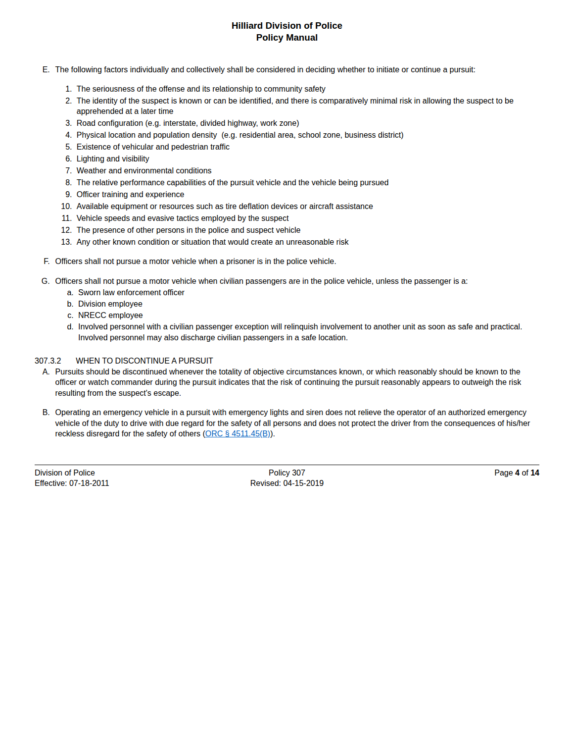Hilliard Division of Police
Policy Manual
The following factors individually and collectively shall be considered in deciding whether to initiate or continue a pursuit:
The seriousness of the offense and its relationship to community safety
The identity of the suspect is known or can be identified, and there is comparatively minimal risk in allowing the suspect to be apprehended at a later time
Road configuration (e.g. interstate, divided highway, work zone)
Physical location and population density (e.g. residential area, school zone, business district)
Existence of vehicular and pedestrian traffic
Lighting and visibility
Weather and environmental conditions
The relative performance capabilities of the pursuit vehicle and the vehicle being pursued
Officer training and experience
Available equipment or resources such as tire deflation devices or aircraft assistance
Vehicle speeds and evasive tactics employed by the suspect
The presence of other persons in the police and suspect vehicle
Any other known condition or situation that would create an unreasonable risk
Officers shall not pursue a motor vehicle when a prisoner is in the police vehicle.
Officers shall not pursue a motor vehicle when civilian passengers are in the police vehicle, unless the passenger is a:
Sworn law enforcement officer
Division employee
NRECC employee
Involved personnel with a civilian passenger exception will relinquish involvement to another unit as soon as safe and practical. Involved personnel may also discharge civilian passengers in a safe location.
307.3.2 WHEN TO DISCONTINUE A PURSUIT
Pursuits should be discontinued whenever the totality of objective circumstances known, or which reasonably should be known to the officer or watch commander during the pursuit indicates that the risk of continuing the pursuit reasonably appears to outweigh the risk resulting from the suspect's escape.
Operating an emergency vehicle in a pursuit with emergency lights and siren does not relieve the operator of an authorized emergency vehicle of the duty to drive with due regard for the safety of all persons and does not protect the driver from the consequences of his/her reckless disregard for the safety of others (ORC § 4511.45(B)).
| Division of Police | Policy 307 | Page 4 of 14 |
| Effective: 07-18-2011 | Revised: 04-15-2019 | |